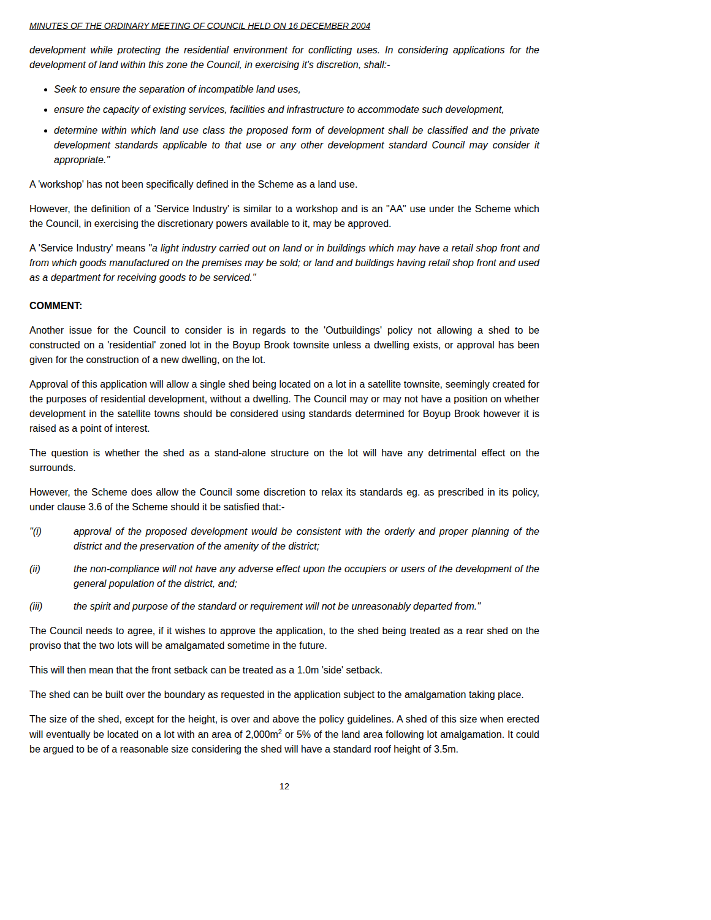MINUTES OF THE ORDINARY MEETING OF COUNCIL HELD ON 16 DECEMBER 2004
development while protecting the residential environment for conflicting uses. In considering applications for the development of land within this zone the Council, in exercising it's discretion, shall:-
Seek to ensure the separation of incompatible land uses,
ensure the capacity of existing services, facilities and infrastructure to accommodate such development,
determine within which land use class the proposed form of development shall be classified and the private development standards applicable to that use or any other development standard Council may consider it appropriate."
A 'workshop' has not been specifically defined in the Scheme as a land use.
However, the definition of a 'Service Industry' is similar to a workshop and is an "AA" use under the Scheme which the Council, in exercising the discretionary powers available to it, may be approved.
A 'Service Industry' means "a light industry carried out on land or in buildings which may have a retail shop front and from which goods manufactured on the premises may be sold; or land and buildings having retail shop front and used as a department for receiving goods to be serviced."
COMMENT:
Another issue for the Council to consider is in regards to the 'Outbuildings' policy not allowing a shed to be constructed on a 'residential' zoned lot in the Boyup Brook townsite unless a dwelling exists, or approval has been given for the construction of a new dwelling, on the lot.
Approval of this application will allow a single shed being located on a lot in a satellite townsite, seemingly created for the purposes of residential development, without a dwelling. The Council may or may not have a position on whether development in the satellite towns should be considered using standards determined for Boyup Brook however it is raised as a point of interest.
The question is whether the shed as a stand-alone structure on the lot will have any detrimental effect on the surrounds.
However, the Scheme does allow the Council some discretion to relax its standards eg. as prescribed in its policy, under clause 3.6 of the Scheme should it be satisfied that:-
"(i) approval of the proposed development would be consistent with the orderly and proper planning of the district and the preservation of the amenity of the district;
(ii) the non-compliance will not have any adverse effect upon the occupiers or users of the development of the general population of the district, and;
(iii) the spirit and purpose of the standard or requirement will not be unreasonably departed from."
The Council needs to agree, if it wishes to approve the application, to the shed being treated as a rear shed on the proviso that the two lots will be amalgamated sometime in the future.
This will then mean that the front setback can be treated as a 1.0m 'side' setback.
The shed can be built over the boundary as requested in the application subject to the amalgamation taking place.
The size of the shed, except for the height, is over and above the policy guidelines. A shed of this size when erected will eventually be located on a lot with an area of 2,000m2 or 5% of the land area following lot amalgamation. It could be argued to be of a reasonable size considering the shed will have a standard roof height of 3.5m.
12